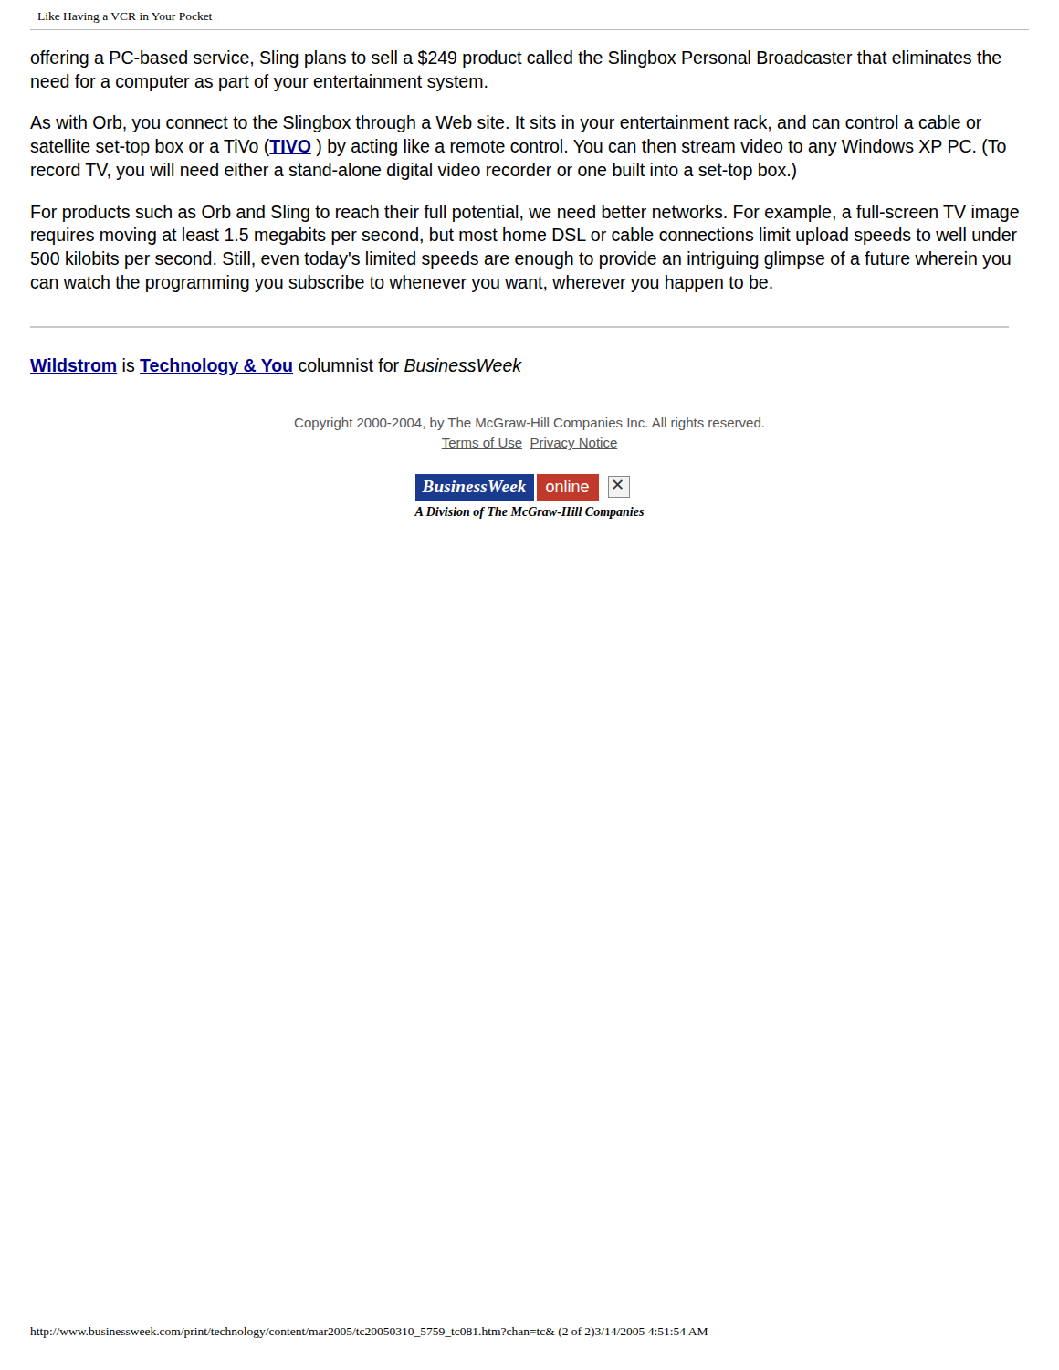Like Having a VCR in Your Pocket
offering a PC-based service, Sling plans to sell a $249 product called the Slingbox Personal Broadcaster that eliminates the need for a computer as part of your entertainment system.
As with Orb, you connect to the Slingbox through a Web site. It sits in your entertainment rack, and can control a cable or satellite set-top box or a TiVo (TIVO ) by acting like a remote control. You can then stream video to any Windows XP PC. (To record TV, you will need either a stand-alone digital video recorder or one built into a set-top box.)
For products such as Orb and Sling to reach their full potential, we need better networks. For example, a full-screen TV image requires moving at least 1.5 megabits per second, but most home DSL or cable connections limit upload speeds to well under 500 kilobits per second. Still, even today's limited speeds are enough to provide an intriguing glimpse of a future wherein you can watch the programming you subscribe to whenever you want, wherever you happen to be.
Wildstrom is Technology & You columnist for BusinessWeek
Copyright 2000-2004, by The McGraw-Hill Companies Inc. All rights reserved.
Terms of Use Privacy Notice
BusinessWeek online
A Division of The McGraw-Hill Companies
http://www.businessweek.com/print/technology/content/mar2005/tc20050310_5759_tc081.htm?chan=tc& (2 of 2)3/14/2005 4:51:54 AM